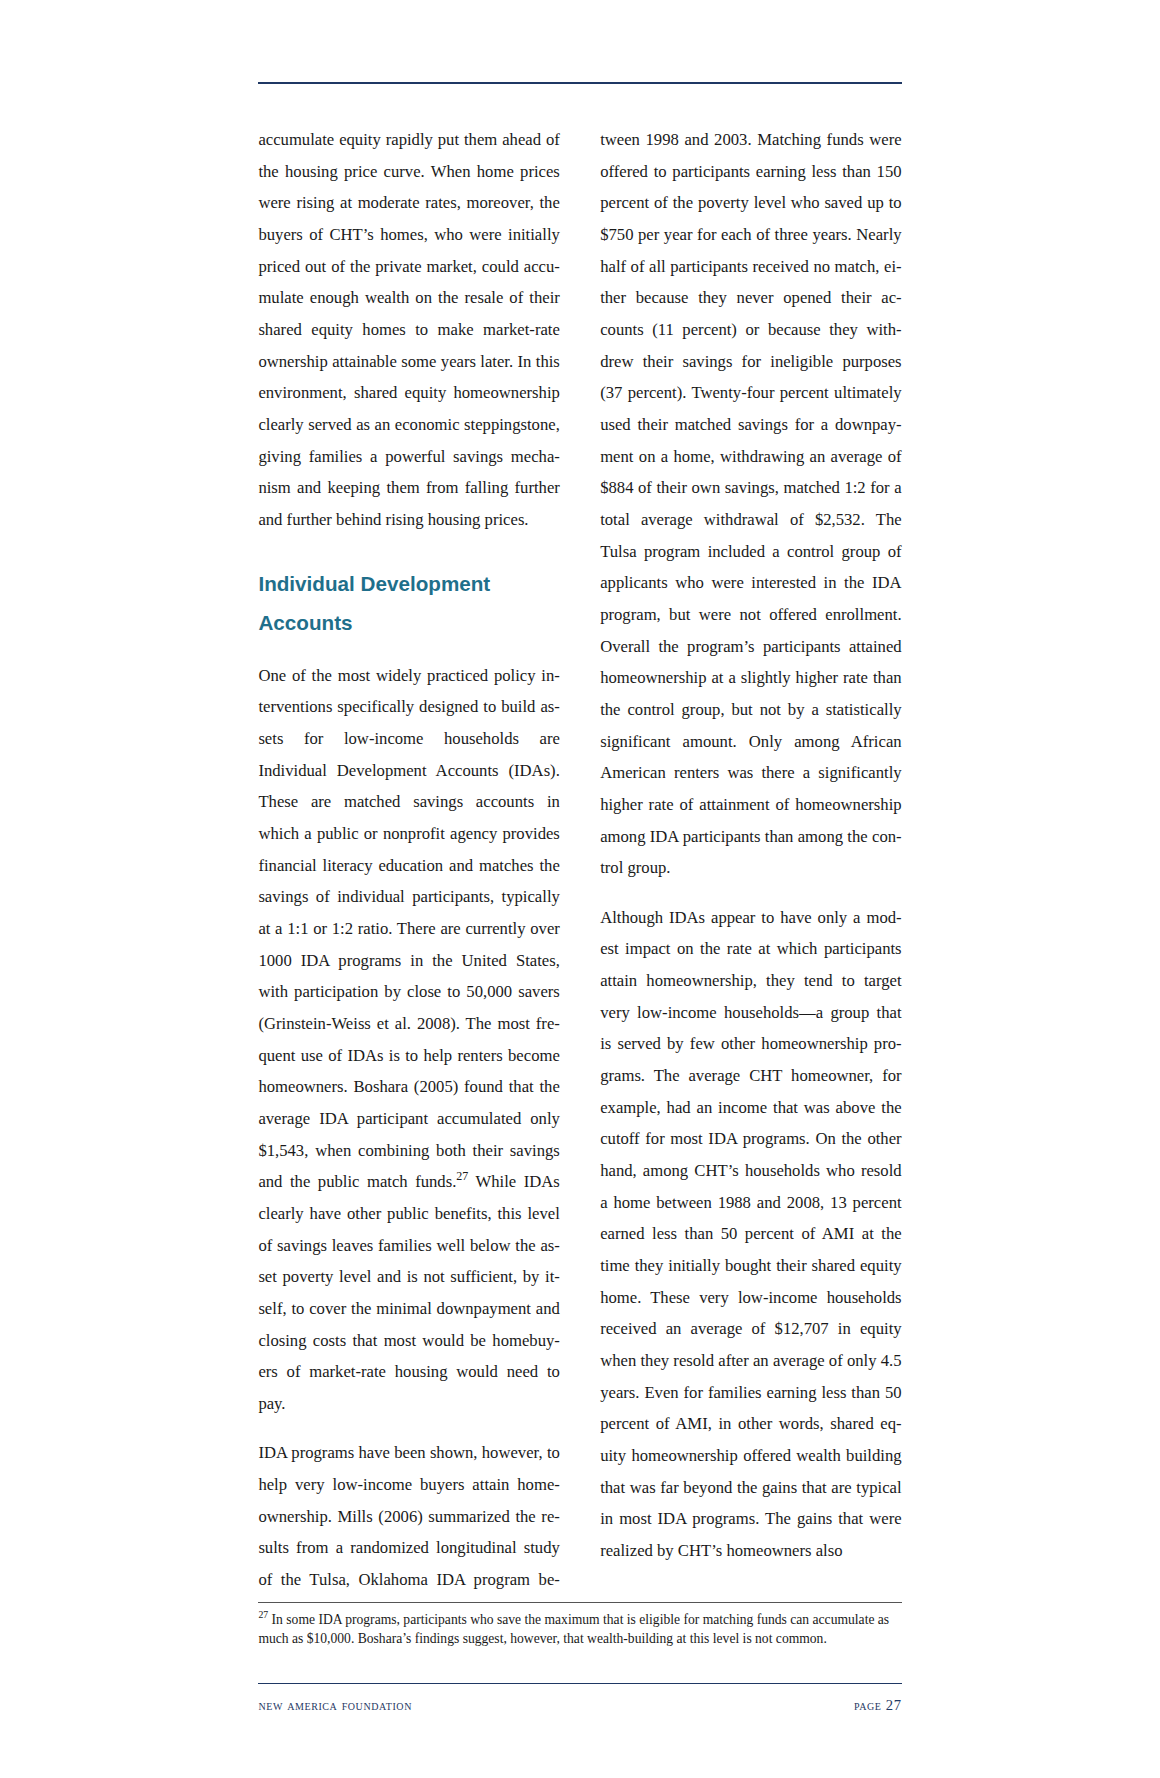accumulate equity rapidly put them ahead of the housing price curve. When home prices were rising at moderate rates, moreover, the buyers of CHT’s homes, who were initially priced out of the private market, could accumulate enough wealth on the resale of their shared equity homes to make market-rate ownership attainable some years later. In this environment, shared equity homeownership clearly served as an economic steppingstone, giving families a powerful savings mechanism and keeping them from falling further and further behind rising housing prices.
Individual Development Accounts
One of the most widely practiced policy interventions specifically designed to build assets for low-income households are Individual Development Accounts (IDAs). These are matched savings accounts in which a public or nonprofit agency provides financial literacy education and matches the savings of individual participants, typically at a 1:1 or 1:2 ratio. There are currently over 1000 IDA programs in the United States, with participation by close to 50,000 savers (Grinstein-Weiss et al. 2008). The most frequent use of IDAs is to help renters become homeowners. Boshara (2005) found that the average IDA participant accumulated only $1,543, when combining both their savings and the public match funds.27 While IDAs clearly have other public benefits, this level of savings leaves families well below the asset poverty level and is not sufficient, by itself, to cover the minimal downpayment and closing costs that most would be homebuyers of market-rate housing would need to pay.
IDA programs have been shown, however, to help very low-income buyers attain homeownership. Mills (2006) summarized the results from a randomized longitudinal study of the Tulsa, Oklahoma IDA program between 1998 and 2003. Matching funds were offered to participants earning less than 150 percent of the poverty level who saved up to $750 per year for each of three years. Nearly half of all participants received no match, either because they never opened their accounts (11 percent) or because they withdrew their savings for ineligible purposes (37 percent). Twenty-four percent ultimately used their matched savings for a downpayment on a home, withdrawing an average of $884 of their own savings, matched 1:2 for a total average withdrawal of $2,532. The Tulsa program included a control group of applicants who were interested in the IDA program, but were not offered enrollment. Overall the program’s participants attained homeownership at a slightly higher rate than the control group, but not by a statistically significant amount. Only among African American renters was there a significantly higher rate of attainment of homeownership among IDA participants than among the control group.
Although IDAs appear to have only a modest impact on the rate at which participants attain homeownership, they tend to target very low-income households—a group that is served by few other homeownership programs. The average CHT homeowner, for example, had an income that was above the cutoff for most IDA programs. On the other hand, among CHT’s households who resold a home between 1988 and 2008, 13 percent earned less than 50 percent of AMI at the time they initially bought their shared equity home. These very low-income households received an average of $12,707 in equity when they resold after an average of only 4.5 years. Even for families earning less than 50 percent of AMI, in other words, shared equity homeownership offered wealth building that was far beyond the gains that are typical in most IDA programs. The gains that were realized by CHT’s homeowners also
27 In some IDA programs, participants who save the maximum that is eligible for matching funds can accumulate as much as $10,000. Boshara’s findings suggest, however, that wealth-building at this level is not common.
New America Foundation
Page 27